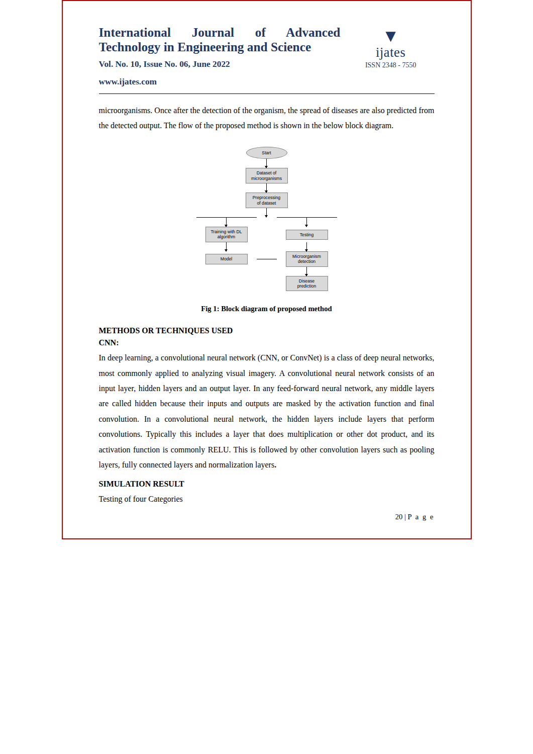International Journal of Advanced Technology in Engineering and Science
Vol. No. 10, Issue No. 06, June 2022
www.ijates.com
▼
ijates
ISSN 2348 - 7550
microorganisms. Once after the detection of the organism, the spread of diseases are also predicted from the detected output. The flow of the proposed method is shown in the below block diagram.
Start
Dataset of
microorganisms
Preprocessing
of dataset
| Training with DL algorithm | | Testing |
| Model | | Microorganism detection |
| | | Disease prediction |
Fig 1: Block diagram of proposed method
METHODS OR TECHNIQUES USED
CNN:
In deep learning, a convolutional neural network (CNN, or ConvNet) is a class of deep neural networks, most commonly applied to analyzing visual imagery. A convolutional neural network consists of an input layer, hidden layers and an output layer. In any feed-forward neural network, any middle layers are called hidden because their inputs and outputs are masked by the activation function and final convolution. In a convolutional neural network, the hidden layers include layers that perform convolutions. Typically this includes a layer that does multiplication or other dot product, and its activation function is commonly RELU. This is followed by other convolution layers such as pooling layers, fully connected layers and normalization layers.
SIMULATION RESULT
Testing of four Categories
20 | P a g e